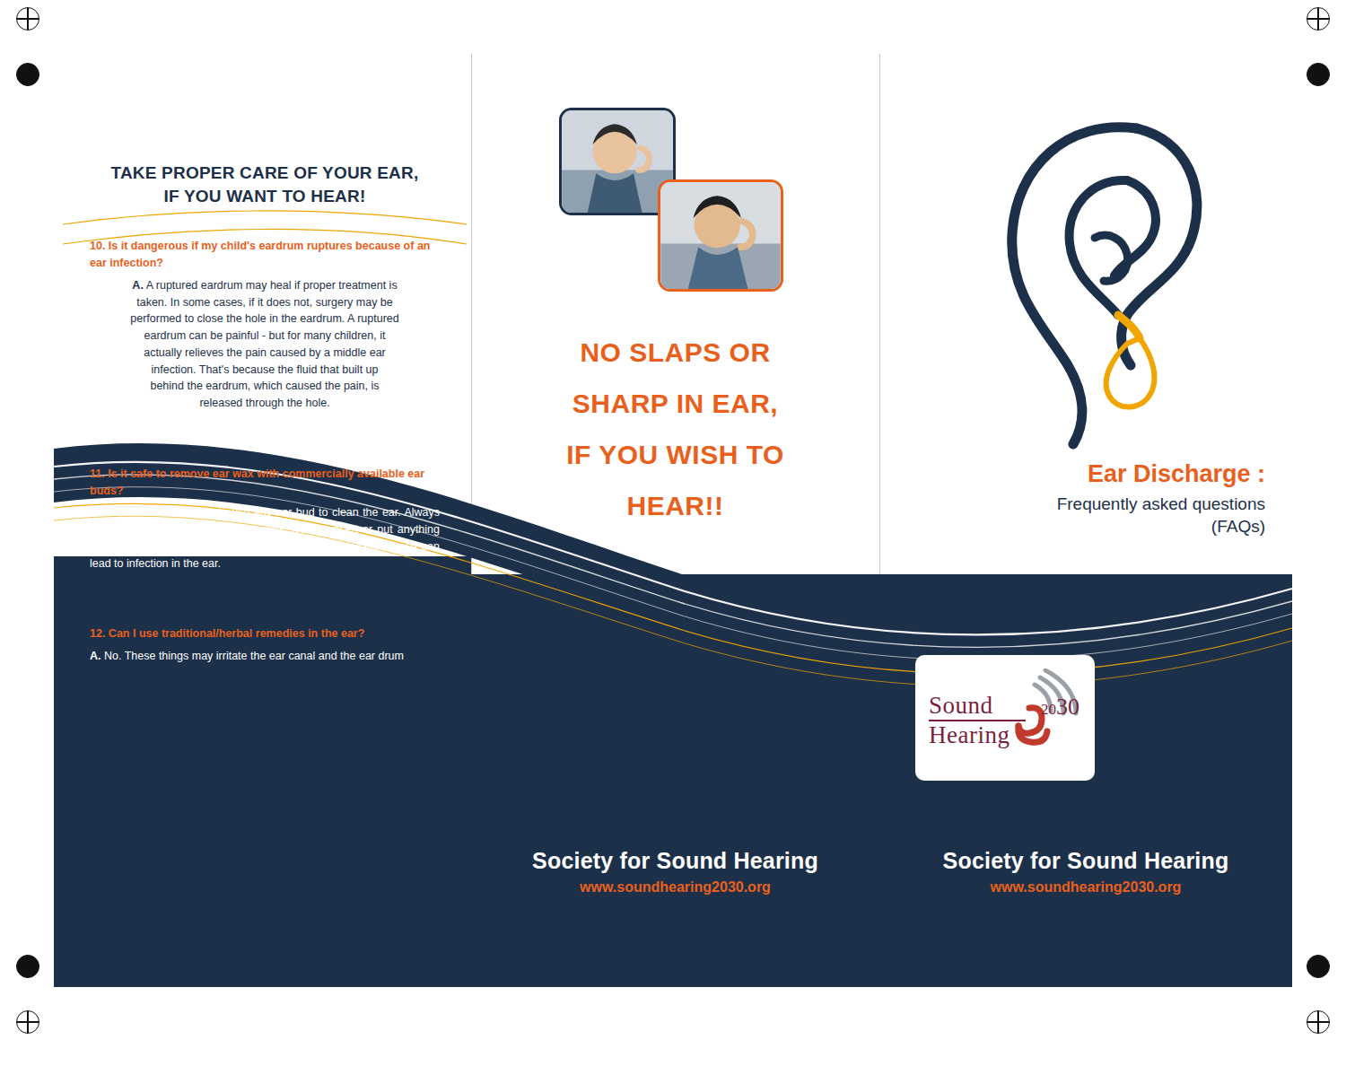TAKE PROPER CARE OF YOUR EAR,
IF YOU WANT TO HEAR!
10. Is it dangerous if my child's eardrum ruptures because of an ear infection?
A. A ruptured eardrum may heal if proper treatment is taken. In some cases, if it does not, surgery may be performed to close the hole in the eardrum. A ruptured eardrum can be painful - but for many children, it actually relieves the pain caused by a middle ear infection. That's because the fluid that built up behind the eardrum, which caused the pain, is released through the hole.
11. Is it safe to remove ear wax with commercially available ear buds?
A. No, it is not advisable to use any ear bud to clean the ear. Always go to a doctor if you suspect ear wax. Do not insert or put anything into the ear. Do not use any oil, sticks, pins etc. because these can lead to infection in the ear.
12. Can I use traditional/herbal remedies in the ear?
A. No. These things may irritate the ear canal and the ear drum
NO SLAPS OR
SHARP IN EAR,
IF YOU WISH TO
HEAR!!
Ear Discharge :
Frequently asked questions
(FAQs)
Sound Hearing
2030
Society for Sound Hearing
www.soundhearing2030.org
Society for Sound Hearing
www.soundhearing2030.org